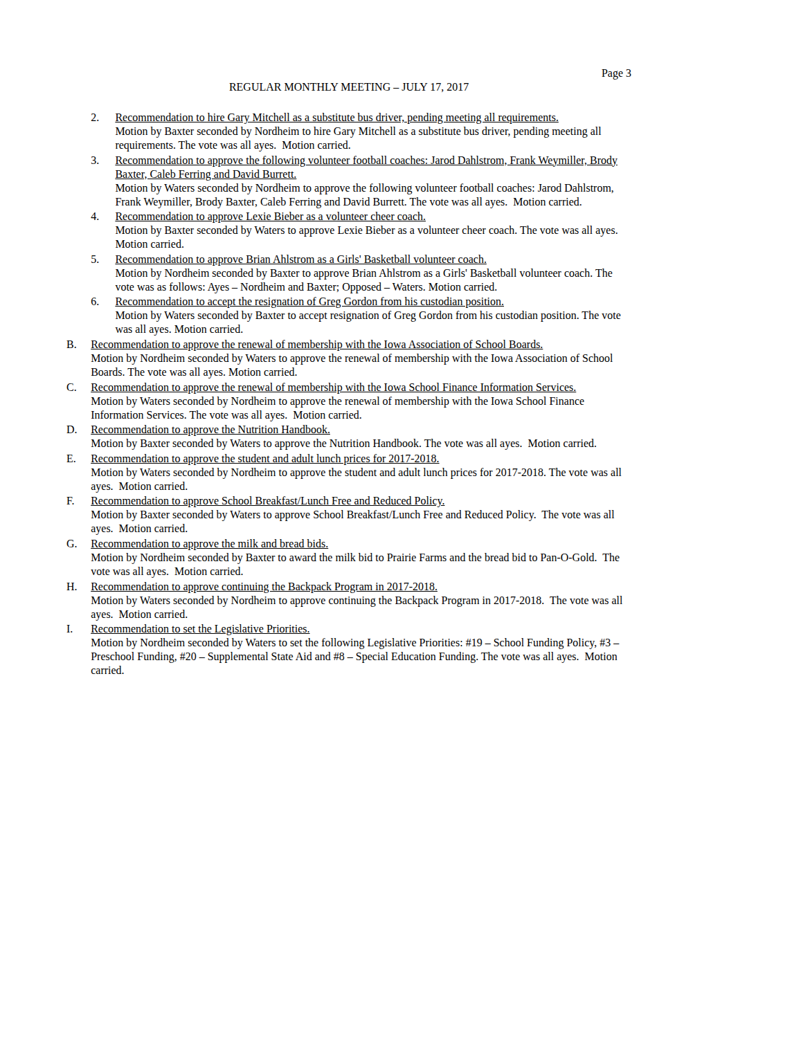Page 3
REGULAR MONTHLY MEETING – JULY 17, 2017
2.
Recommendation to hire Gary Mitchell as a substitute bus driver, pending meeting all requirements. Motion by Baxter seconded by Nordheim to hire Gary Mitchell as a substitute bus driver, pending meeting all requirements. The vote was all ayes. Motion carried.
3.
Recommendation to approve the following volunteer football coaches: Jarod Dahlstrom, Frank Weymiller, Brody Baxter, Caleb Ferring and David Burrett. Motion by Waters seconded by Nordheim to approve the following volunteer football coaches: Jarod Dahlstrom, Frank Weymiller, Brody Baxter, Caleb Ferring and David Burrett. The vote was all ayes. Motion carried.
4.
Recommendation to approve Lexie Bieber as a volunteer cheer coach. Motion by Baxter seconded by Waters to approve Lexie Bieber as a volunteer cheer coach. The vote was all ayes. Motion carried.
5.
Recommendation to approve Brian Ahlstrom as a Girls' Basketball volunteer coach. Motion by Nordheim seconded by Baxter to approve Brian Ahlstrom as a Girls' Basketball volunteer coach. The vote was as follows: Ayes – Nordheim and Baxter; Opposed – Waters. Motion carried.
6.
Recommendation to accept the resignation of Greg Gordon from his custodian position. Motion by Waters seconded by Baxter to accept resignation of Greg Gordon from his custodian position. The vote was all ayes. Motion carried.
B.
Recommendation to approve the renewal of membership with the Iowa Association of School Boards. Motion by Nordheim seconded by Waters to approve the renewal of membership with the Iowa Association of School Boards. The vote was all ayes. Motion carried.
C.
Recommendation to approve the renewal of membership with the Iowa School Finance Information Services. Motion by Waters seconded by Nordheim to approve the renewal of membership with the Iowa School Finance Information Services. The vote was all ayes. Motion carried.
D.
Recommendation to approve the Nutrition Handbook. Motion by Baxter seconded by Waters to approve the Nutrition Handbook. The vote was all ayes. Motion carried.
E.
Recommendation to approve the student and adult lunch prices for 2017-2018. Motion by Waters seconded by Nordheim to approve the student and adult lunch prices for 2017-2018. The vote was all ayes. Motion carried.
F.
Recommendation to approve School Breakfast/Lunch Free and Reduced Policy. Motion by Baxter seconded by Waters to approve School Breakfast/Lunch Free and Reduced Policy. The vote was all ayes. Motion carried.
G.
Recommendation to approve the milk and bread bids. Motion by Nordheim seconded by Baxter to award the milk bid to Prairie Farms and the bread bid to Pan-O-Gold. The vote was all ayes. Motion carried.
H.
Recommendation to approve continuing the Backpack Program in 2017-2018. Motion by Waters seconded by Nordheim to approve continuing the Backpack Program in 2017-2018. The vote was all ayes. Motion carried.
I.
Recommendation to set the Legislative Priorities. Motion by Nordheim seconded by Waters to set the following Legislative Priorities: #19 – School Funding Policy, #3 – Preschool Funding, #20 – Supplemental State Aid and #8 – Special Education Funding. The vote was all ayes. Motion carried.